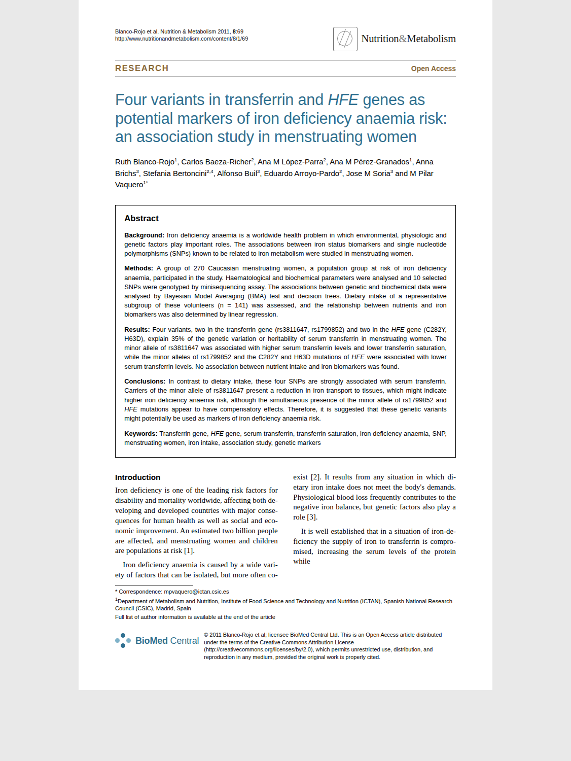Blanco-Rojo et al. Nutrition & Metabolism 2011, 8:69
http://www.nutritionandmetabolism.com/content/8/1/69
Nutrition&Metabolism
RESEARCH
Open Access
Four variants in transferrin and HFE genes as potential markers of iron deficiency anaemia risk: an association study in menstruating women
Ruth Blanco-Rojo1, Carlos Baeza-Richer2, Ana M López-Parra2, Ana M Pérez-Granados1, Anna Brichs3, Stefania Bertoncini2,4, Alfonso Buil3, Eduardo Arroyo-Pardo2, Jose M Soria3 and M Pilar Vaquero1*
Abstract
Background: Iron deficiency anaemia is a worldwide health problem in which environmental, physiologic and genetic factors play important roles. The associations between iron status biomarkers and single nucleotide polymorphisms (SNPs) known to be related to iron metabolism were studied in menstruating women.
Methods: A group of 270 Caucasian menstruating women, a population group at risk of iron deficiency anaemia, participated in the study. Haematological and biochemical parameters were analysed and 10 selected SNPs were genotyped by minisequencing assay. The associations between genetic and biochemical data were analysed by Bayesian Model Averaging (BMA) test and decision trees. Dietary intake of a representative subgroup of these volunteers (n = 141) was assessed, and the relationship between nutrients and iron biomarkers was also determined by linear regression.
Results: Four variants, two in the transferrin gene (rs3811647, rs1799852) and two in the HFE gene (C282Y, H63D), explain 35% of the genetic variation or heritability of serum transferrin in menstruating women. The minor allele of rs3811647 was associated with higher serum transferrin levels and lower transferrin saturation, while the minor alleles of rs1799852 and the C282Y and H63D mutations of HFE were associated with lower serum transferrin levels. No association between nutrient intake and iron biomarkers was found.
Conclusions: In contrast to dietary intake, these four SNPs are strongly associated with serum transferrin. Carriers of the minor allele of rs3811647 present a reduction in iron transport to tissues, which might indicate higher iron deficiency anaemia risk, although the simultaneous presence of the minor allele of rs1799852 and HFE mutations appear to have compensatory effects. Therefore, it is suggested that these genetic variants might potentially be used as markers of iron deficiency anaemia risk.
Keywords: Transferrin gene, HFE gene, serum transferrin, transferrin saturation, iron deficiency anaemia, SNP, menstruating women, iron intake, association study, genetic markers
Introduction
Iron deficiency is one of the leading risk factors for disability and mortality worldwide, affecting both developing and developed countries with major consequences for human health as well as social and economic improvement. An estimated two billion people are affected, and menstruating women and children are populations at risk [1].
Iron deficiency anaemia is caused by a wide variety of factors that can be isolated, but more often coexist [2]. It results from any situation in which dietary iron intake does not meet the body's demands. Physiological blood loss frequently contributes to the negative iron balance, but genetic factors also play a role [3].
It is well established that in a situation of iron-deficiency the supply of iron to transferrin is compromised, increasing the serum levels of the protein while
* Correspondence: mpvaquero@ictan.csic.es
1Department of Metabolism and Nutrition, Institute of Food Science and Technology and Nutrition (ICTAN), Spanish National Research Council (CSIC), Madrid, Spain
Full list of author information is available at the end of the article
BioMed Central
© 2011 Blanco-Rojo et al; licensee BioMed Central Ltd. This is an Open Access article distributed under the terms of the Creative Commons Attribution License (http://creativecommons.org/licenses/by/2.0), which permits unrestricted use, distribution, and reproduction in any medium, provided the original work is properly cited.